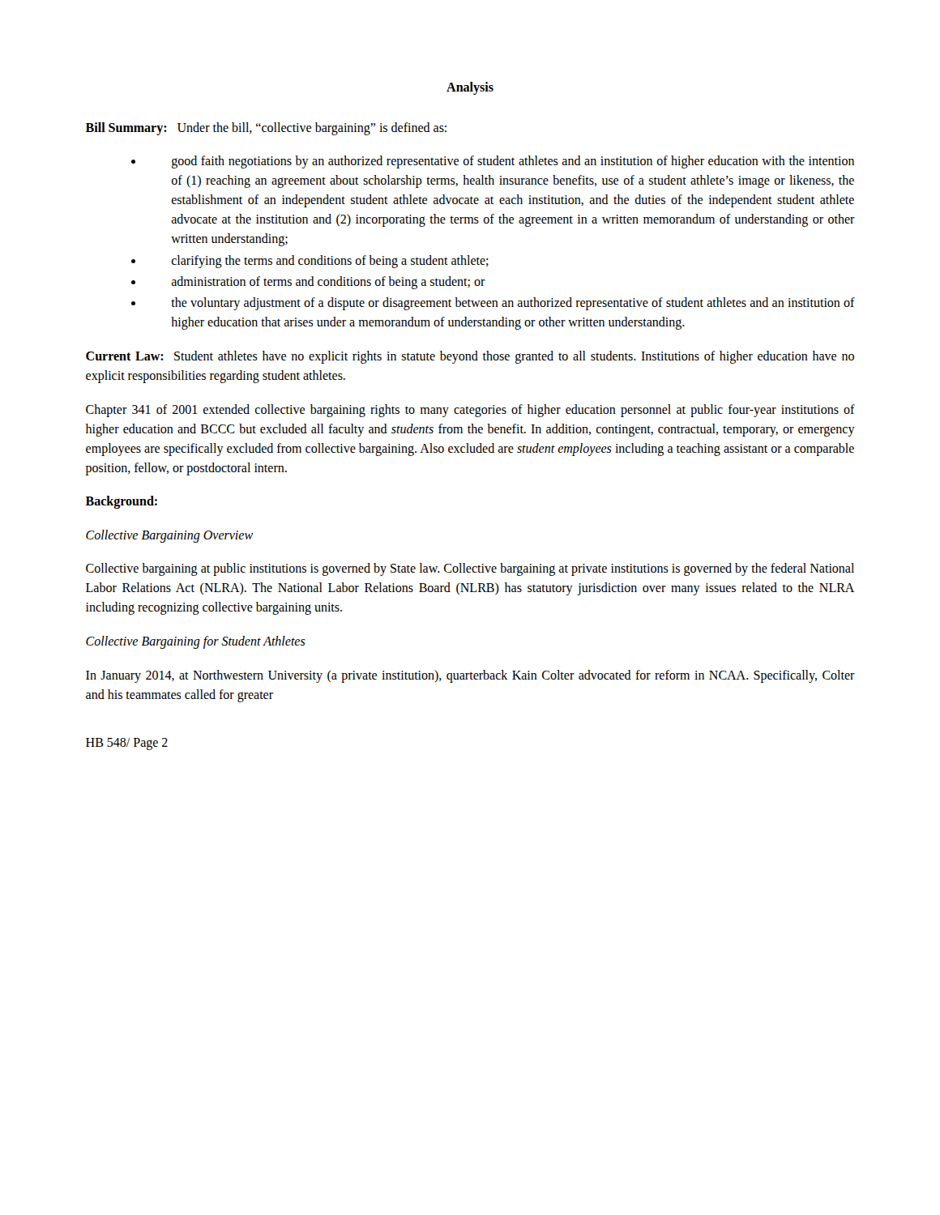Analysis
Bill Summary: Under the bill, “collective bargaining” is defined as:
good faith negotiations by an authorized representative of student athletes and an institution of higher education with the intention of (1) reaching an agreement about scholarship terms, health insurance benefits, use of a student athlete’s image or likeness, the establishment of an independent student athlete advocate at each institution, and the duties of the independent student athlete advocate at the institution and (2) incorporating the terms of the agreement in a written memorandum of understanding or other written understanding;
clarifying the terms and conditions of being a student athlete;
administration of terms and conditions of being a student; or
the voluntary adjustment of a dispute or disagreement between an authorized representative of student athletes and an institution of higher education that arises under a memorandum of understanding or other written understanding.
Current Law: Student athletes have no explicit rights in statute beyond those granted to all students. Institutions of higher education have no explicit responsibilities regarding student athletes.
Chapter 341 of 2001 extended collective bargaining rights to many categories of higher education personnel at public four-year institutions of higher education and BCCC but excluded all faculty and students from the benefit. In addition, contingent, contractual, temporary, or emergency employees are specifically excluded from collective bargaining. Also excluded are student employees including a teaching assistant or a comparable position, fellow, or postdoctoral intern.
Background:
Collective Bargaining Overview
Collective bargaining at public institutions is governed by State law. Collective bargaining at private institutions is governed by the federal National Labor Relations Act (NLRA). The National Labor Relations Board (NLRB) has statutory jurisdiction over many issues related to the NLRA including recognizing collective bargaining units.
Collective Bargaining for Student Athletes
In January 2014, at Northwestern University (a private institution), quarterback Kain Colter advocated for reform in NCAA. Specifically, Colter and his teammates called for greater
HB 548/ Page 2